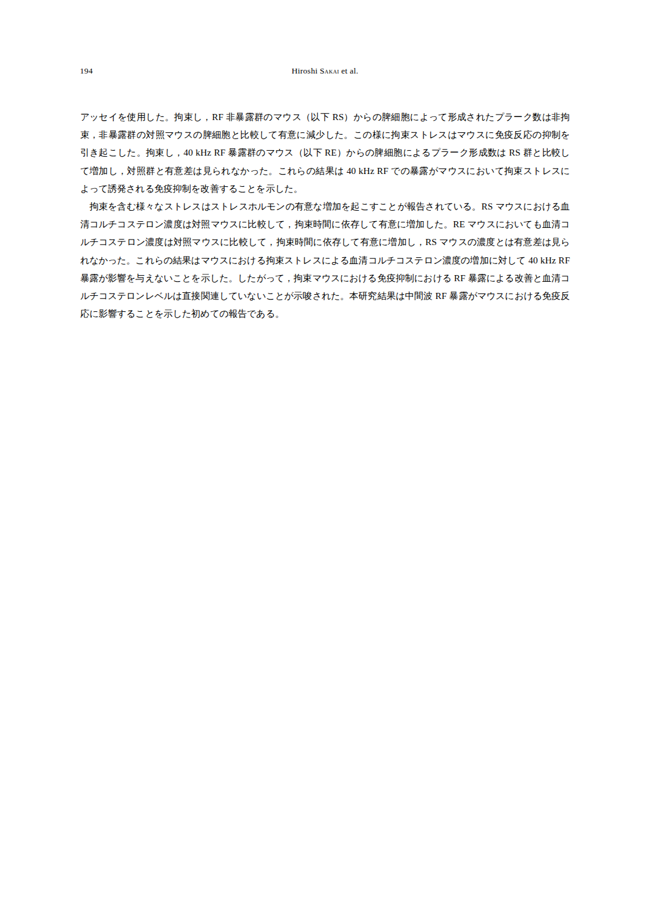194
Hiroshi Sakai et al.
アッセイを使用した。拘束し，RF 非暴露群のマウス（以下 RS）からの脾細胞によって形成されたプラーク数は非拘束，非暴露群の対照マウスの脾細胞と比較して有意に減少した。この様に拘束ストレスはマウスに免疫反応の抑制を引き起こした。拘束し，40 kHz RF 暴露群のマウス（以下 RE）からの脾細胞によるプラーク形成数は RS 群と比較して増加し，対照群と有意差は見られなかった。これらの結果は 40 kHz RF での暴露がマウスにおいて拘束ストレスによって誘発される免疫抑制を改善することを示した。
拘束を含む様々なストレスはストレスホルモンの有意な増加を起こすことが報告されている。RS マウスにおける血清コルチコステロン濃度は対照マウスに比較して，拘束時間に依存して有意に増加した。RE マウスにおいても血清コルチコステロン濃度は対照マウスに比較して，拘束時間に依存して有意に増加し，RS マウスの濃度とは有意差は見られなかった。これらの結果はマウスにおける拘束ストレスによる血清コルチコステロン濃度の増加に対して 40 kHz RF 暴露が影響を与えないことを示した。したがって，拘束マウスにおける免疫抑制における RF 暴露による改善と血清コルチコステロンレベルは直接関連していないことが示唆された。本研究結果は中間波 RF 暴露がマウスにおける免疫反応に影響することを示した初めての報告である。